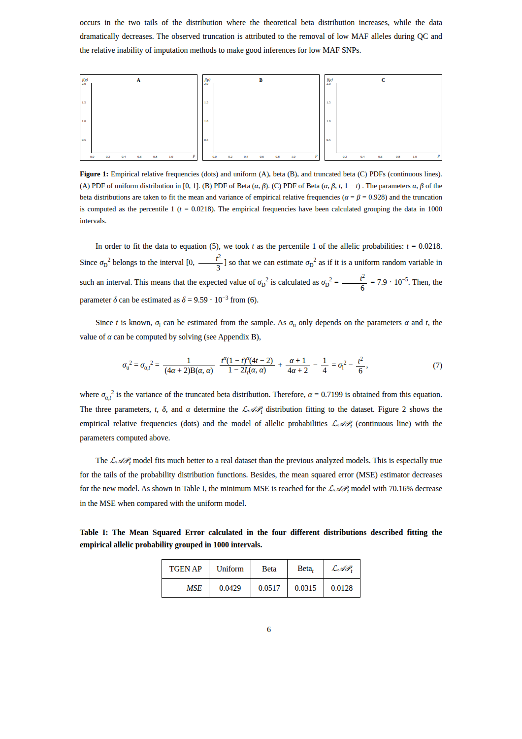occurs in the two tails of the distribution where the theoretical beta distribution increases, while the data dramatically decreases. The observed truncation is attributed to the removal of low MAF alleles during QC and the relative inability of imputation methods to make good inferences for low MAF SNPs.
A f(p) p 2.0 1.5 1.0 0.5 0.0 0.2 0.4 0.6 0.8 1.0
B f(p) p 2.0 1.5 1.0 0.5 0.0 0.2 0.4 0.6 0.8 1.0
C f(p) p 2.0 1.5 1.0 0.5 0.2 0.4 0.6 0.8 1.0
Figure 1: Empirical relative frequencies (dots) and uniform (A), beta (B), and truncated beta (C) PDFs (continuous lines). (A) PDF of uniform distribution in [0, 1]. (B) PDF of Beta (α, β). (C) PDF of Beta (α, β, t, 1 − t) . The parameters α, β of the beta distributions are taken to fit the mean and variance of empirical relative frequencies (α = β = 0.928) and the truncation is computed as the percentile 1 (t = 0.0218). The empirical frequencies have been calculated grouping the data in 1000 intervals.
In order to fit the data to equation (5), we took t as the percentile 1 of the allelic probabilities: t = 0.0218. Since σD2 belongs to the interval [0, t23] so that we can estimate σD2 as if it is a uniform random variable in such an interval. This means that the expected value of σD2 is calculated as σD2 = t26 = 7.9 · 10−5. Then, the parameter δ can be estimated as δ = 9.59 · 10−3 from (6).
Since t is known, σl can be estimated from the sample. As σu only depends on the parameters α and t, the value of α can be computed by solving (see Appendix B),
σu2 = σα,t2 = 1(4α + 2)B(α, α) tα(1 − t)α(4t − 2) 1 − 2It(α, α) + α + 14α + 2 − 14 = σl2 − t26,
(7)
where σα,t2 is the variance of the truncated beta distribution. Therefore, α = 0.7199 is obtained from this equation. The three parameters, t, δ, and α determine the ℒ𝒜𝒫t distribution fitting to the dataset. Figure 2 shows the empirical relative frequencies (dots) and the model of allelic probabilities ℒ𝒜𝒫t (continuous line) with the parameters computed above.
The ℒ𝒜𝒫t model fits much better to a real dataset than the previous analyzed models. This is especially true for the tails of the probability distribution functions. Besides, the mean squared error (MSE) estimator decreases for the new model. As shown in Table I, the minimum MSE is reached for the ℒ𝒜𝒫t model with 70.16% decrease in the MSE when compared with the uniform model.
Table I: The Mean Squared Error calculated in the four different distributions described fitting the empirical allelic probability grouped in 1000 intervals.
| TGEN AP | Uniform | Beta | Beta t | ℒ𝒜𝒫 t |
| --- | --- | --- | --- | --- |
| MSE | 0.0429 | 0.0517 | 0.0315 | 0.0128 |
6